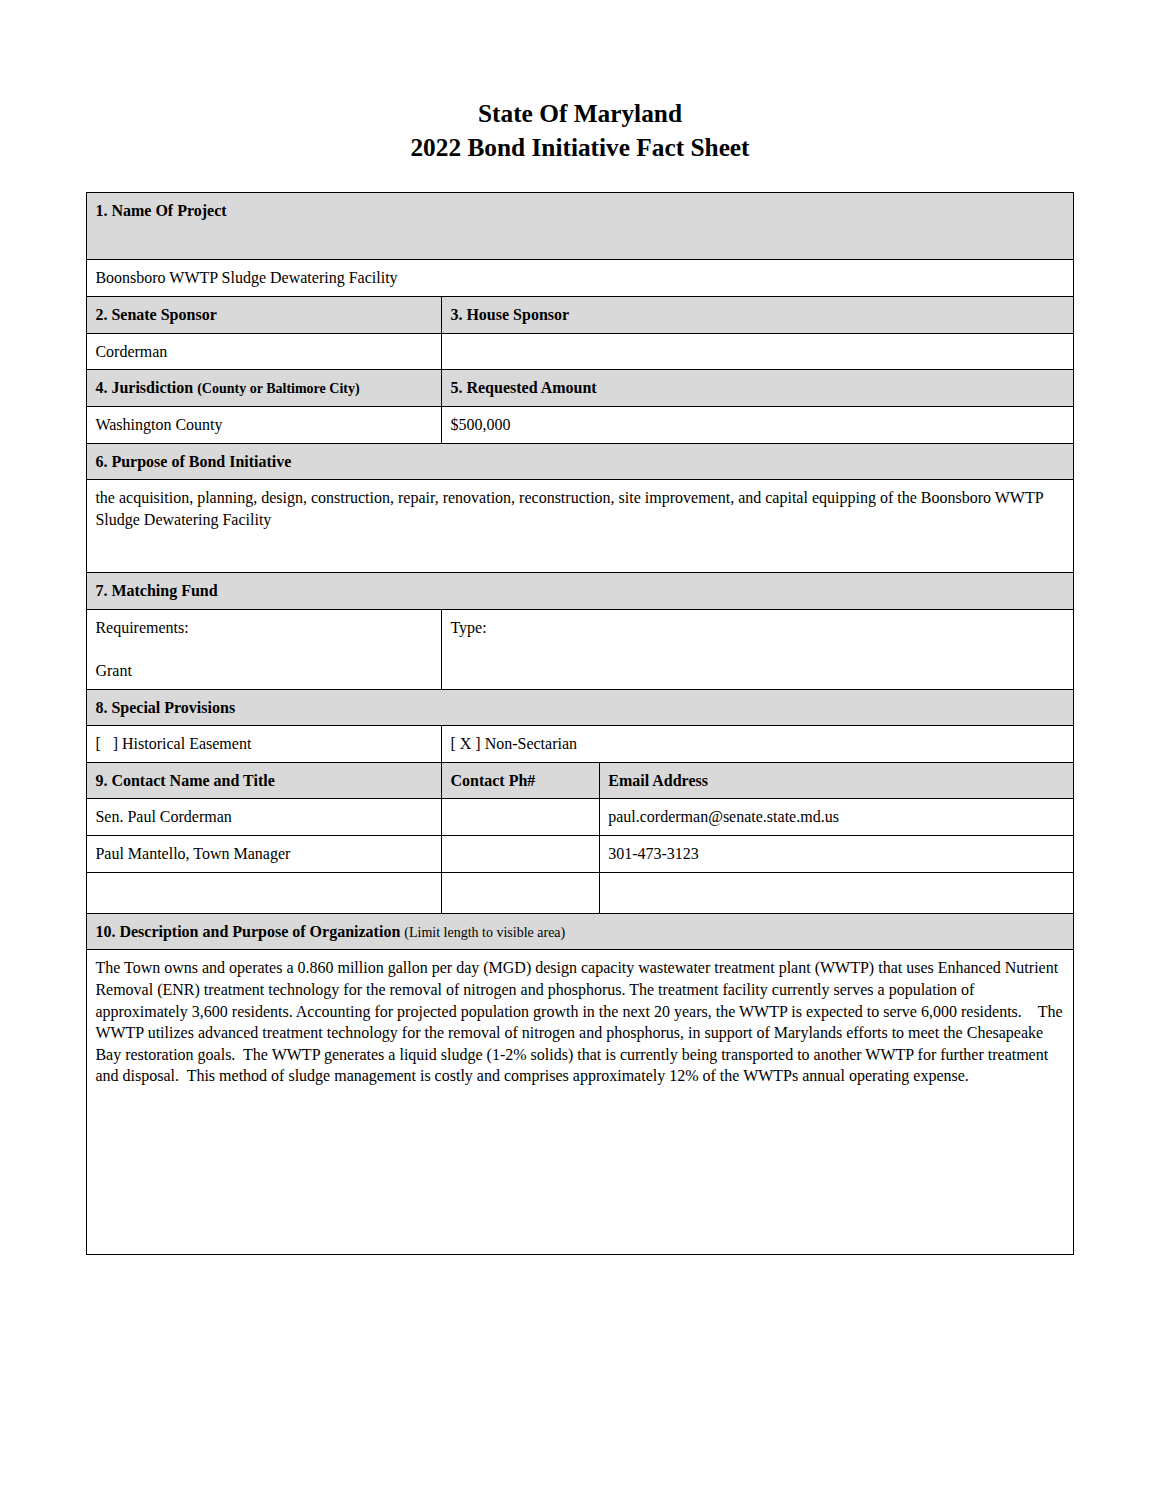State Of Maryland
2022 Bond Initiative Fact Sheet
| 1. Name Of Project |
| Boonsboro WWTP Sludge Dewatering Facility |
| 2. Senate Sponsor | 3. House Sponsor |
| Corderman | |
| 4. Jurisdiction (County or Baltimore City) | 5. Requested Amount |
| Washington County | $500,000 |
| 6. Purpose of Bond Initiative |
| the acquisition, planning, design, construction, repair, renovation, reconstruction, site improvement, and capital equipping of the Boonsboro WWTP Sludge Dewatering Facility |
| 7. Matching Fund |
| Requirements: Grant | Type: |
| 8. Special Provisions |
| [ ] Historical Easement | [ X ] Non-Sectarian |
| 9. Contact Name and Title | Contact Ph# | Email Address |
| Sen. Paul Corderman | | paul.corderman@senate.state.md.us |
| Paul Mantello, Town Manager | | 301-473-3123 |
| 10. Description and Purpose of Organization (Limit length to visible area) |
| The Town owns and operates a 0.860 million gallon per day (MGD) design capacity wastewater treatment plant (WWTP) that uses Enhanced Nutrient Removal (ENR) treatment technology for the removal of nitrogen and phosphorus. The treatment facility currently serves a population of approximately 3,600 residents. Accounting for projected population growth in the next 20 years, the WWTP is expected to serve 6,000 residents. The WWTP utilizes advanced treatment technology for the removal of nitrogen and phosphorus, in support of Marylands efforts to meet the Chesapeake Bay restoration goals. The WWTP generates a liquid sludge (1-2% solids) that is currently being transported to another WWTP for further treatment and disposal. This method of sludge management is costly and comprises approximately 12% of the WWTPs annual operating expense. |